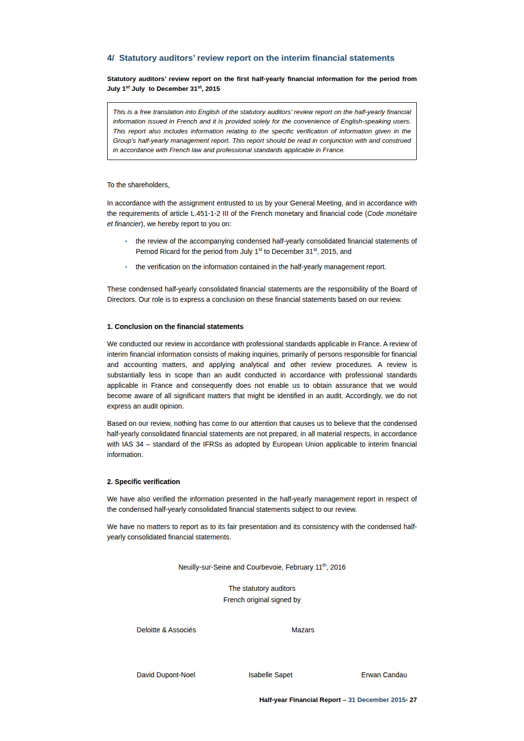4/Statutory auditors’ review report on the interim financial statements
Statutory auditors’ review report on the first half-yearly financial information for the period from July 1st July to December 31st, 2015
This is a free translation into English of the statutory auditors’ review report on the half-yearly financial information issued in French and it is provided solely for the convenience of English-speaking users. This report also includes information relating to the specific verification of information given in the Group’s half-yearly management report. This report should be read in conjunction with and construed in accordance with French law and professional standards applicable in France.
To the shareholders,
In accordance with the assignment entrusted to us by your General Meeting, and in accordance with the requirements of article L.451-1-2 III of the French monetary and financial code (Code monétaire et financier), we hereby report to you on:
the review of the accompanying condensed half-yearly consolidated financial statements of Pernod Ricard for the period from July 1st to December 31st, 2015, and
the verification on the information contained in the half-yearly management report.
These condensed half-yearly consolidated financial statements are the responsibility of the Board of Directors. Our role is to express a conclusion on these financial statements based on our review.
1. Conclusion on the financial statements
We conducted our review in accordance with professional standards applicable in France. A review of interim financial information consists of making inquiries, primarily of persons responsible for financial and accounting matters, and applying analytical and other review procedures. A review is substantially less in scope than an audit conducted in accordance with professional standards applicable in France and consequently does not enable us to obtain assurance that we would become aware of all significant matters that might be identified in an audit. Accordingly, we do not express an audit opinion.
Based on our review, nothing has come to our attention that causes us to believe that the condensed half-yearly consolidated financial statements are not prepared, in all material respects, in accordance with IAS 34 – standard of the IFRSs as adopted by European Union applicable to interim financial information.
2. Specific verification
We have also verified the information presented in the half-yearly management report in respect of the condensed half-yearly consolidated financial statements subject to our review.
We have no matters to report as to its fair presentation and its consistency with the condensed half-yearly consolidated financial statements.
Neuilly-sur-Seine and Courbevoie, February 11th, 2016
The statutory auditors
French original signed by
Deloitte & Associés
Mazars
David Dupont-Noel
Isabelle Sapet
Erwan Candau
Half-year Financial Report – 31 December 2015- 27